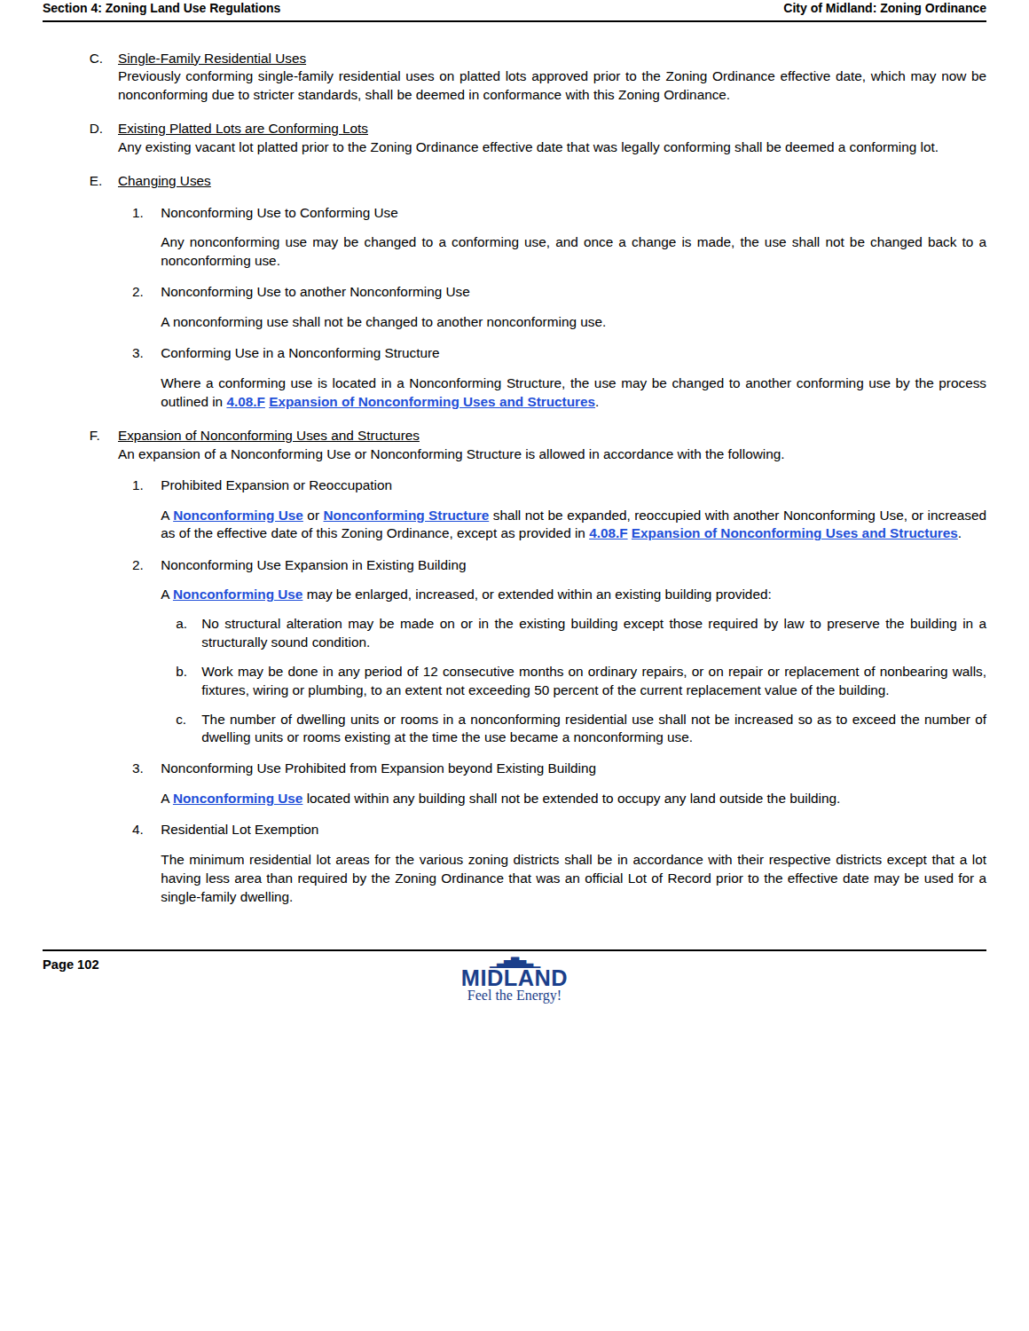Section 4: Zoning Land Use Regulations
City of Midland: Zoning Ordinance
C.
Single-Family Residential Uses
Previously conforming single-family residential uses on platted lots approved prior to the Zoning Ordinance effective date, which may now be nonconforming due to stricter standards, shall be deemed in conformance with this Zoning Ordinance.
D.
Existing Platted Lots are Conforming Lots
Any existing vacant lot platted prior to the Zoning Ordinance effective date that was legally conforming shall be deemed a conforming lot.
E.
Changing Uses
1.
Nonconforming Use to Conforming Use
Any nonconforming use may be changed to a conforming use, and once a change is made, the use shall not be changed back to a nonconforming use.
2.
Nonconforming Use to another Nonconforming Use
A nonconforming use shall not be changed to another nonconforming use.
3.
Conforming Use in a Nonconforming Structure
Where a conforming use is located in a Nonconforming Structure, the use may be changed to another conforming use by the process outlined in 4.08.F Expansion of Nonconforming Uses and Structures.
F.
Expansion of Nonconforming Uses and Structures
An expansion of a Nonconforming Use or Nonconforming Structure is allowed in accordance with the following.
1.
Prohibited Expansion or Reoccupation
A Nonconforming Use or Nonconforming Structure shall not be expanded, reoccupied with another Nonconforming Use, or increased as of the effective date of this Zoning Ordinance, except as provided in 4.08.F Expansion of Nonconforming Uses and Structures.
2.
Nonconforming Use Expansion in Existing Building
A Nonconforming Use may be enlarged, increased, or extended within an existing building provided:
a.
No structural alteration may be made on or in the existing building except those required by law to preserve the building in a structurally sound condition.
b.
Work may be done in any period of 12 consecutive months on ordinary repairs, or on repair or replacement of nonbearing walls, fixtures, wiring or plumbing, to an extent not exceeding 50 percent of the current replacement value of the building.
c.
The number of dwelling units or rooms in a nonconforming residential use shall not be increased so as to exceed the number of dwelling units or rooms existing at the time the use became a nonconforming use.
3.
Nonconforming Use Prohibited from Expansion beyond Existing Building
A Nonconforming Use located within any building shall not be extended to occupy any land outside the building.
4.
Residential Lot Exemption
The minimum residential lot areas for the various zoning districts shall be in accordance with their respective districts except that a lot having less area than required by the Zoning Ordinance that was an official Lot of Record prior to the effective date may be used for a single-family dwelling.
Page 102
▁▃▅▇▅▃▁
MIDLAND
Feel the Energy!